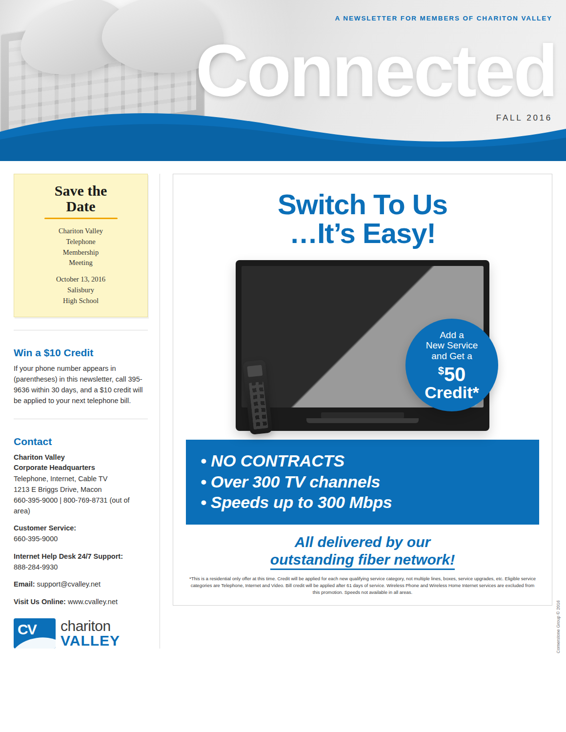A Newsletter for Members of Chariton Valley
Connected
FALL 2016
Save the
Date
Chariton Valley
Telephone
Membership
Meeting
October 13, 2016
Salisbury
High School
Win a $10 Credit
If your phone number appears in (parentheses) in this newsletter, call 395-9636 within 30 days, and a $10 credit will be applied to your next telephone bill.
Contact
Chariton Valley
Corporate Headquarters
Telephone, Internet, Cable TV
1213 E Briggs Drive, Macon
660-395-9000 | 800-769-8731 (out of area)
Customer Service:
660-395-9000
Internet Help Desk 24/7 Support:
888-284-9930
Email: support@cvalley.net
Visit Us Online: www.cvalley.net
chariton
VALLEY
Switch To Us…It’s Easy!
Add a
New Service
and Get a
$50
Credit*
NO CONTRACTS
Over 300 TV channels
Speeds up to 300 Mbps
All delivered by our
outstanding fiber network!
*This is a residential only offer at this time. Credit will be applied for each new qualifying service category, not multiple lines, boxes, service upgrades, etc. Eligible service categories are Telephone, Internet and Video. Bill credit will be applied after 61 days of service. Wireless Phone and Wireless Home Internet services are excluded from this promotion. Speeds not available in all areas.
Cornerstone Group © 2016